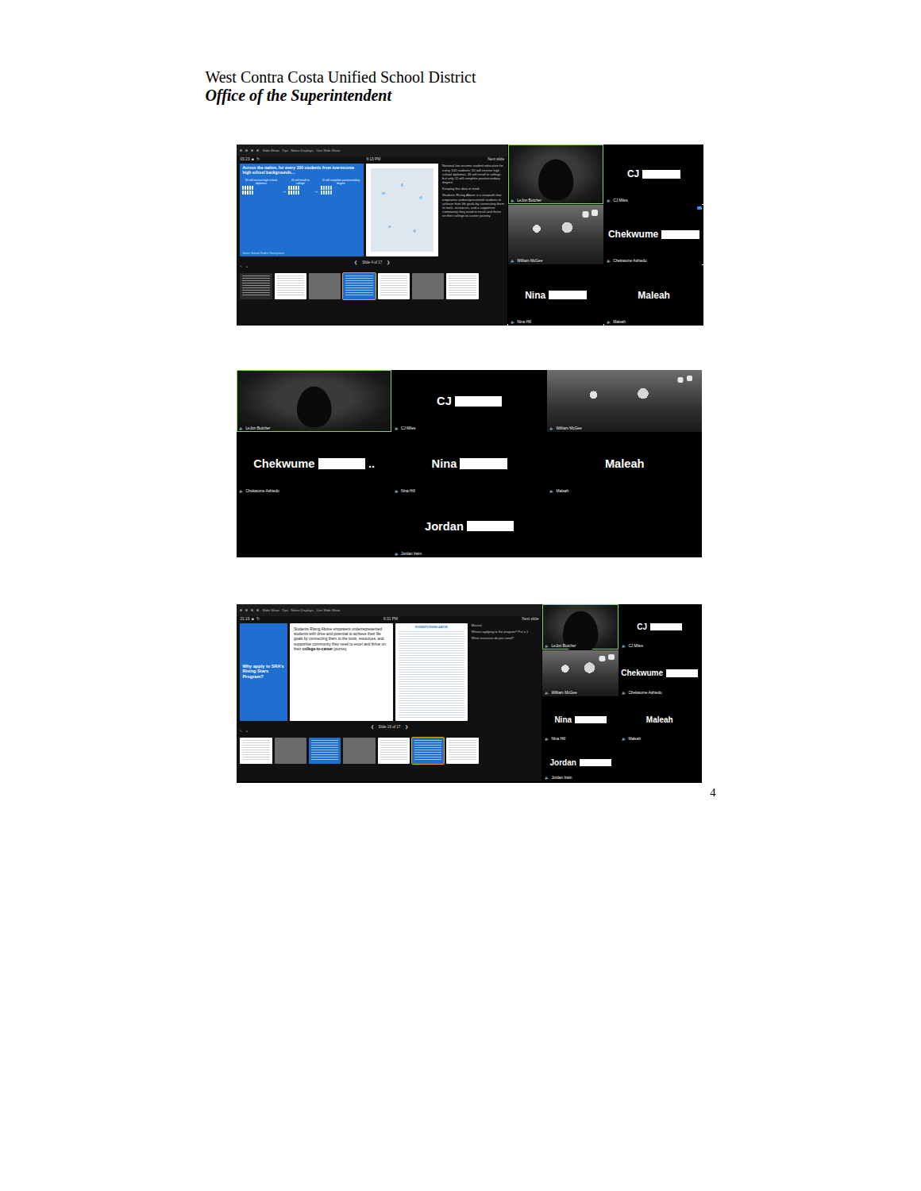West Contra Costa Unified School District
Office of the Superintendent
Slide Show Tips Notes Displays Use Slide Show
03:23 ■ ↻ 6:13 PM Next slide
Across the nation, for every 100 students from low-income high school backgrounds…
65 will receive high school diplomas
→
45 will enroll in college
→
11 will complete postsecondary degree
Source: National Student Clearinghouse
National low-income student education for every 100 students: 65 will receive high school diplomas, 45 will enroll in college, but only 11 will complete postsecondary degree.
Keeping this data in mind.
Students Rising Above is a nonprofit that empowers underrepresented students to achieve their life goals by connecting them to tools, resources, and a supportive community they need to excel and thrive on their college-to-career journey.
❮Slide 4 of 17❯
↖ ↘
🔈LeJon Butcher
CJ
🔈CJ Miles
🔈William McGee
□
Chekwume
🔈Chekwume Ashiedu
Nina
🔈Nina Hill
Maleah
🔈Maleah
🔈LeJon Butcher
CJ
🔈CJ Miles
🔈William McGee
Chekwume ..
🔈Chekwume Ashiedu
Nina
🔈Nina Hill
Maleah
🔈Maleah
Jordan
🔈Jordan Irwin
Slide Show Tips Notes Displays Use Slide Show
21:19 ■ ↻ 6:31 PM Next slide
Why apply to SRA’s Rising Stars Program?
Students Rising Above empowers underrepresented students with drive and potential to achieve their life goals by connecting them to the tools, resources, and supportive community they need to excel and thrive on their college-to-career journey.
STUDENTS RISING ABOVE
Marisol
Whose applying to the program? Put a 1
What resources do you need?
❮Slide 16 of 17❯
↖ ↘
🔈LeJon Butcher
CJ
🔈CJ Miles
🔈William McGee
Chekwume
🔈Chekwume Ashiedu
Nina
🔈Nina Hill
Maleah
🔈Maleah
Jordan
🔈Jordan Irwin
4